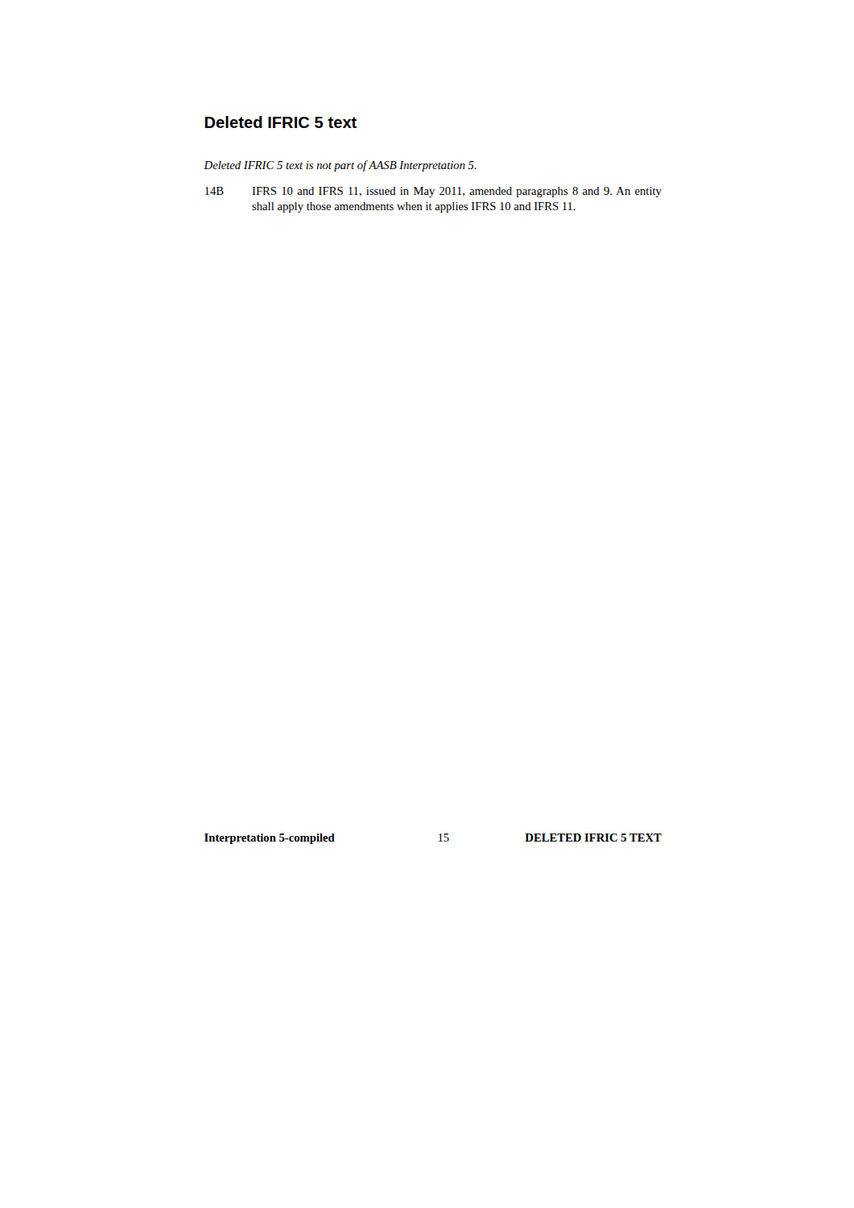Deleted IFRIC 5 text
Deleted IFRIC 5 text is not part of AASB Interpretation 5.
14B
IFRS 10 and IFRS 11, issued in May 2011, amended paragraphs 8 and 9. An entity shall apply those amendments when it applies IFRS 10 and IFRS 11.
Interpretation 5-compiled
15
DELETED IFRIC 5 TEXT